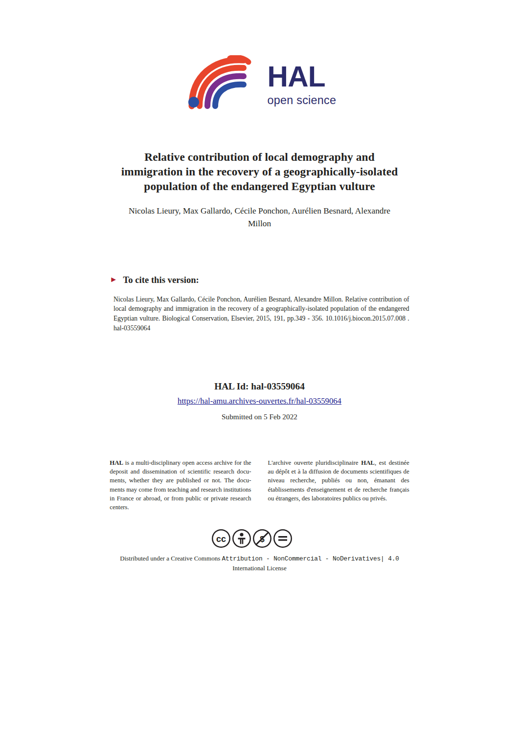HAL open science
Relative contribution of local demography and
immigration in the recovery of a geographically-isolated
population of the endangered Egyptian vulture
Nicolas Lieury, Max Gallardo, Cécile Ponchon, Aurélien Besnard, Alexandre
Millon
►To cite this version:
Nicolas Lieury, Max Gallardo, Cécile Ponchon, Aurélien Besnard, Alexandre Millon. Relative contribution of local demography and immigration in the recovery of a geographically-isolated population of the endangered Egyptian vulture. Biological Conservation, Elsevier, 2015, 191, pp.349 - 356. 10.1016/j.biocon.2015.07.008 . hal-03559064
HAL Id: hal-03559064
https://hal-amu.archives-ouvertes.fr/hal-03559064
Submitted on 5 Feb 2022
HAL is a multi-disciplinary open access archive for the deposit and dissemination of scientific research documents, whether they are published or not. The documents may come from teaching and research institutions in France or abroad, or from public or private research centers.
L'archive ouverte pluridisciplinaire HAL, est destinée au dépôt et à la diffusion de documents scientifiques de niveau recherche, publiés ou non, émanant des établissements d'enseignement et de recherche français ou étrangers, des laboratoires publics ou privés.
cc $
Distributed under a Creative Commons Attribution - NonCommercial - NoDerivatives| 4.0
International License